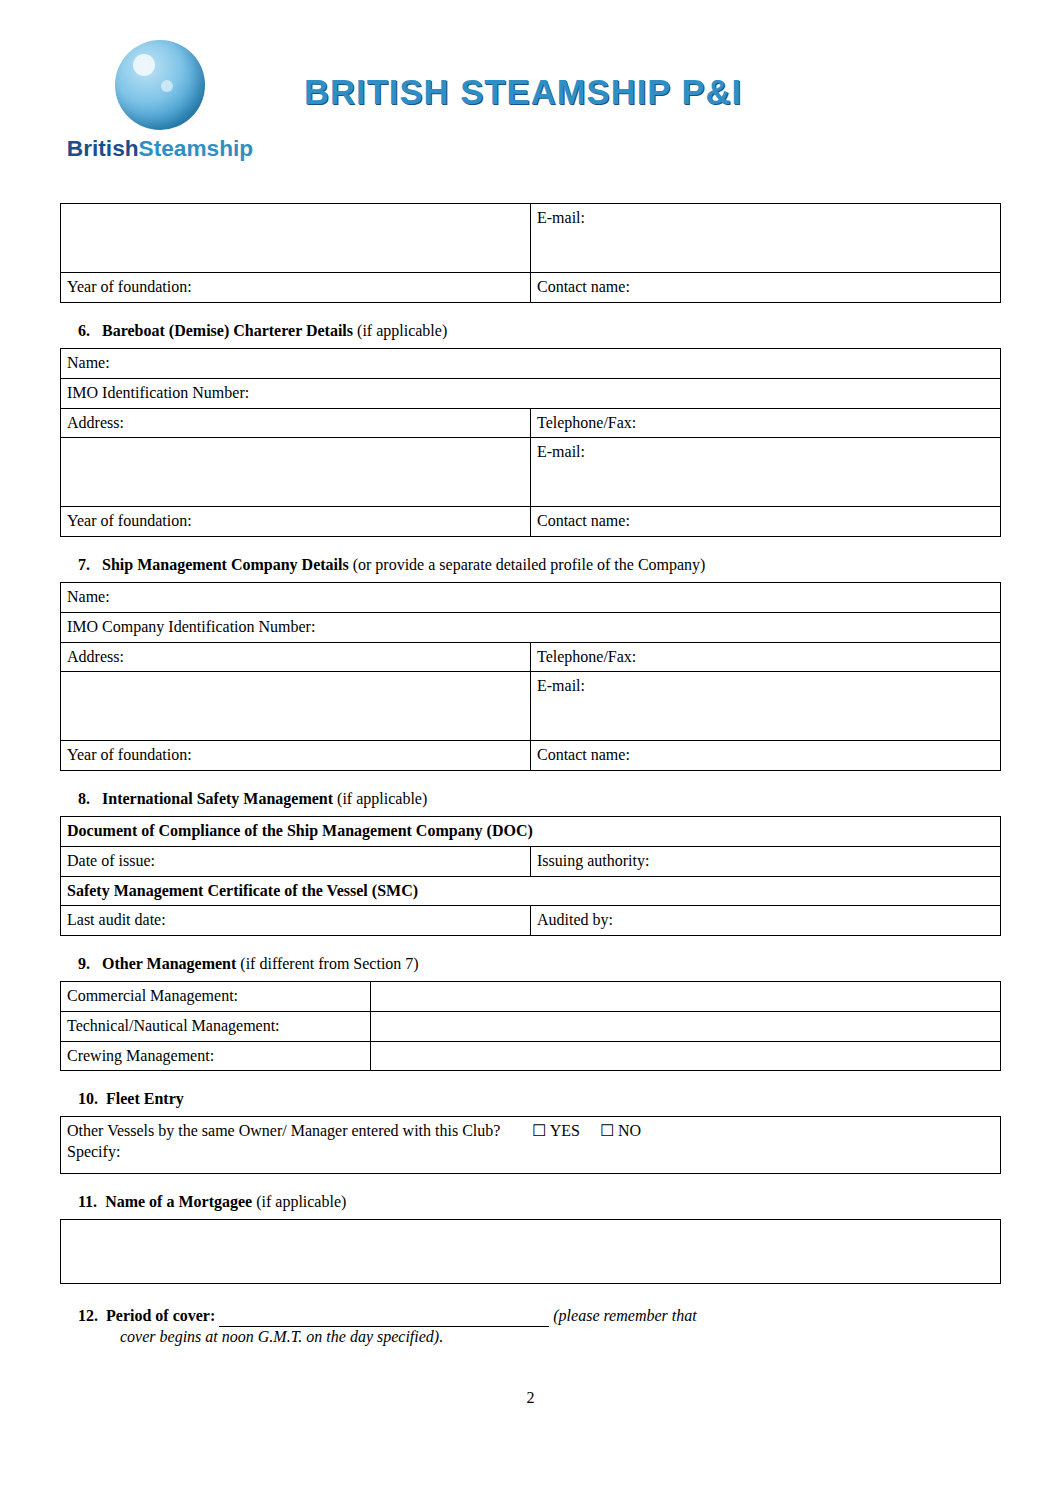British Steamship
BRITISH STEAMSHIP P&I
| | E-mail: |
| Year of foundation: | Contact name: |
6. Bareboat (Demise) Charterer Details (if applicable)
| Name: |
| IMO Identification Number: |
| Address: | Telephone/Fax: |
| | E-mail: |
| Year of foundation: | Contact name: |
7. Ship Management Company Details (or provide a separate detailed profile of the Company)
| Name: |
| IMO Company Identification Number: |
| Address: | Telephone/Fax: |
| | E-mail: |
| Year of foundation: | Contact name: |
8. International Safety Management (if applicable)
| Document of Compliance of the Ship Management Company (DOC) |
| Date of issue: | Issuing authority: |
| Safety Management Certificate of the Vessel (SMC) |
| Last audit date: | Audited by: |
9. Other Management (if different from Section 7)
| Commercial Management: | |
| Technical/Nautical Management: | |
| Crewing Management: | |
10. Fleet Entry
| Other Vessels by the same Owner/ Manager entered with this Club? ☐ YES ☐ NO Specify: |
11. Name of a Mortgagee (if applicable)
12. Period of cover: (please remember that
cover begins at noon G.M.T. on the day specified).
2